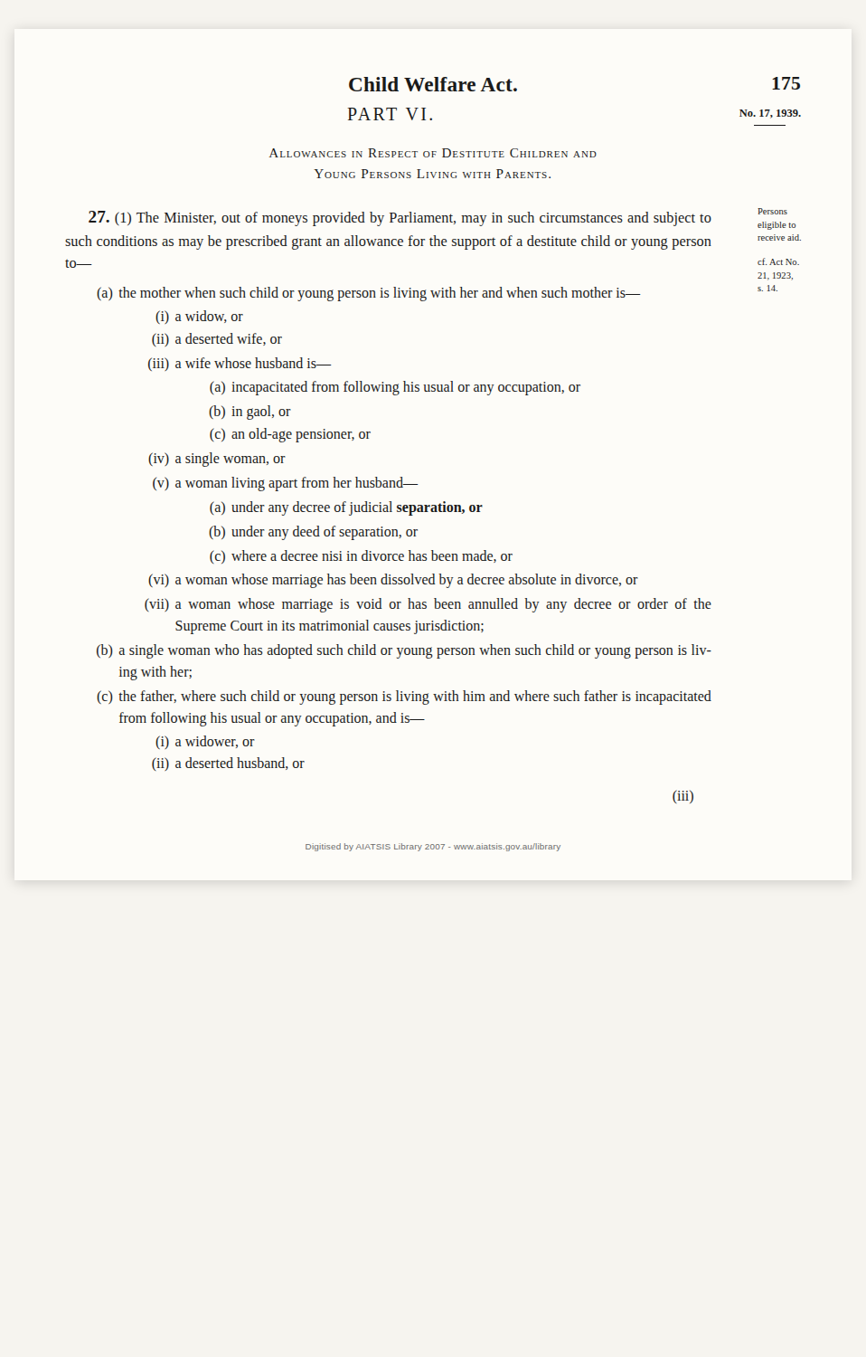Child Welfare Act. 175
PART VI.
No. 17, 1939.
Allowances in Respect of Destitute Children and
Young Persons Living with Parents.
Persons
eligible to
receive aid.
cf. Act No.
21, 1923,
s. 14.
27. (1) The Minister, out of moneys provided by Parliament, may in such circumstances and subject to such conditions as may be prescribed grant an allowance for the support of a destitute child or young person to—
(a) the mother when such child or young person is living with her and when such mother is—
(i) a widow, or
(ii) a deserted wife, or
(iii) a wife whose husband is—
(a) incapacitated from following his usual or any occupation, or
(b) in gaol, or
(c) an old-age pensioner, or
(iv) a single woman, or
(v) a woman living apart from her husband—
(a) under any decree of judicial separation, or
(b) under any deed of separation, or
(c) where a decree nisi in divorce has been made, or
(vi) a woman whose marriage has been dissolved by a decree absolute in divorce, or
(vii) a woman whose marriage is void or has been annulled by any decree or order of the Supreme Court in its matrimonial causes jurisdiction;
(b) a single woman who has adopted such child or young person when such child or young person is living with her;
(c) the father, where such child or young person is living with him and where such father is incapacitated from following his usual or any occupation, and is—
(i) a widower, or
(ii) a deserted husband, or
(iii)
Digitised by AIATSIS Library 2007 - www.aiatsis.gov.au/library